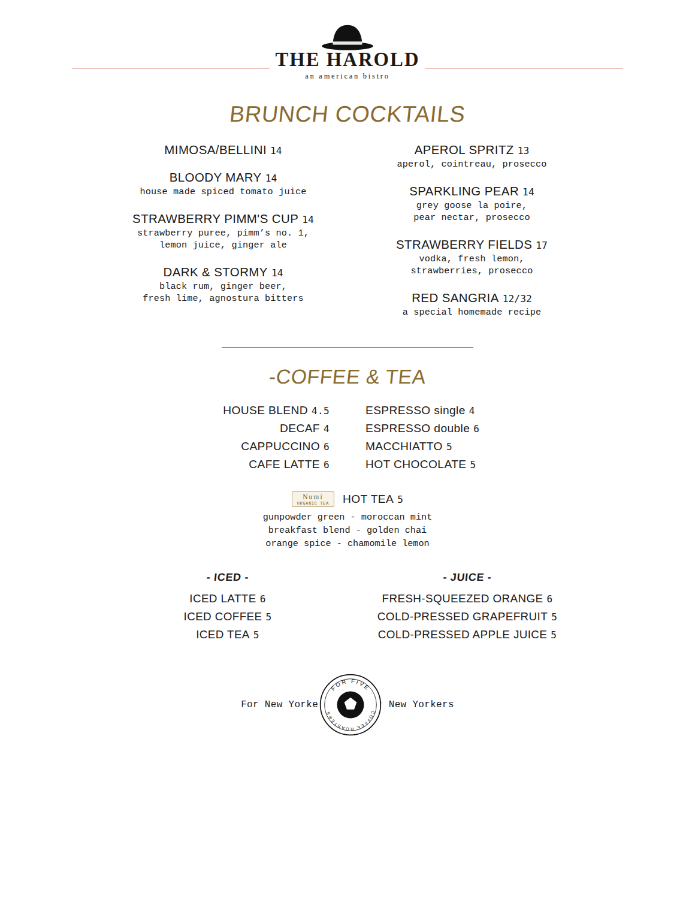The Harold
an american bistro
Brunch Cocktails
Mimosa/Bellini 14
Bloody Mary 14
house made spiced tomato juice
Strawberry Pimm's Cup 14
strawberry puree, pimm’s no. 1,
lemon juice, ginger ale
Dark & Stormy 14
black rum, ginger beer,
fresh lime, agnostura bitters
Aperol Spritz 13
aperol, cointreau, prosecco
Sparkling Pear 14
grey goose la poire,
pear nectar, prosecco
Strawberry Fields 17
vodka, fresh lemon,
strawberries, prosecco
Red Sangria 12/32
a special homemade recipe
-Coffee & Tea
House Blend4.5
Decaf4
Cappuccino6
Cafe Latte6
Espresso single 4
Espresso double 6
Macchiatto5
Hot Chocolate5
Numi ORGANIC TEA Hot Tea5
gunpowder green - moroccan mint
breakfast blend - golden chai
orange spice - chamomile lemon
- Iced -
Iced Latte6
Iced Coffee5
Iced Tea5
- Juice -
Fresh-Squeezed Orange6
Cold-Pressed Grapefruit5
Cold-Pressed Apple Juice5
For New Yorkers FOR FIVE COFFEE ROASTERS By New Yorkers